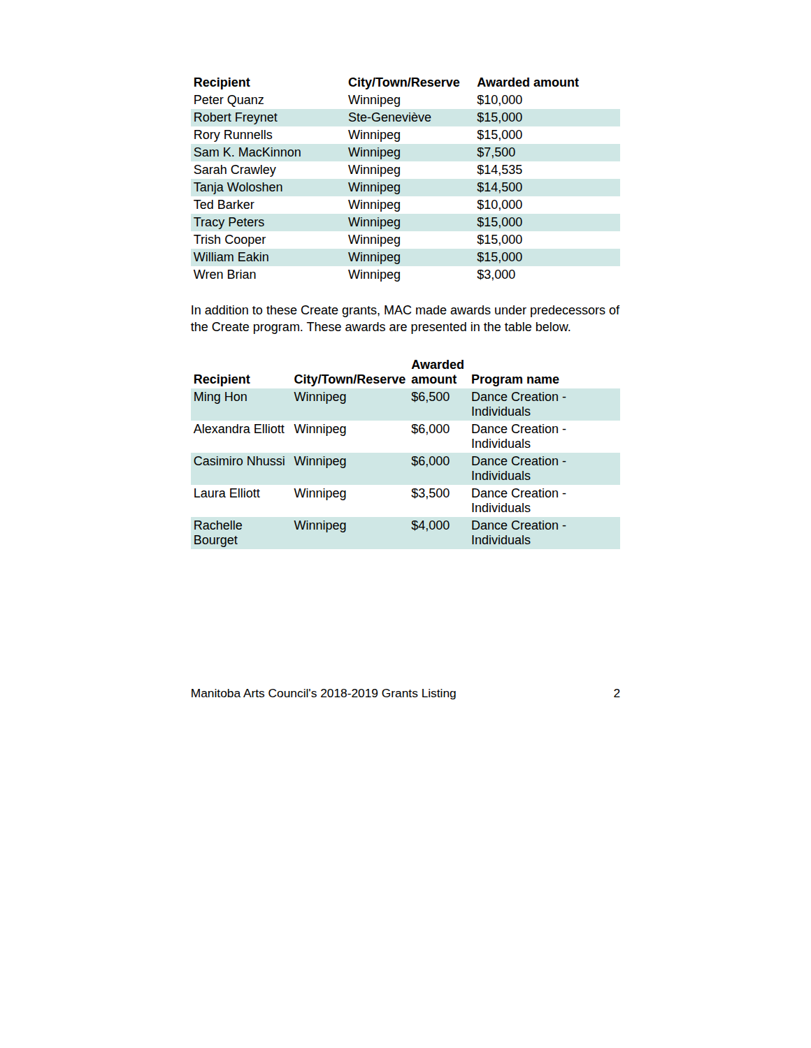| Recipient | City/Town/Reserve | Awarded amount |
| --- | --- | --- |
| Peter Quanz | Winnipeg | $10,000 |
| Robert Freynet | Ste-Geneviève | $15,000 |
| Rory Runnells | Winnipeg | $15,000 |
| Sam K. MacKinnon | Winnipeg | $7,500 |
| Sarah Crawley | Winnipeg | $14,535 |
| Tanja Woloshen | Winnipeg | $14,500 |
| Ted Barker | Winnipeg | $10,000 |
| Tracy Peters | Winnipeg | $15,000 |
| Trish Cooper | Winnipeg | $15,000 |
| William Eakin | Winnipeg | $15,000 |
| Wren Brian | Winnipeg | $3,000 |
In addition to these Create grants, MAC made awards under predecessors of the Create program. These awards are presented in the table below.
| Recipient | City/Town/Reserve | Awarded amount | Program name |
| --- | --- | --- | --- |
| Ming Hon | Winnipeg | $6,500 | Dance Creation - Individuals |
| Alexandra Elliott | Winnipeg | $6,000 | Dance Creation - Individuals |
| Casimiro Nhussi | Winnipeg | $6,000 | Dance Creation - Individuals |
| Laura Elliott | Winnipeg | $3,500 | Dance Creation - Individuals |
| Rachelle Bourget | Winnipeg | $4,000 | Dance Creation - Individuals |
Manitoba Arts Council's 2018-2019 Grants Listing 2